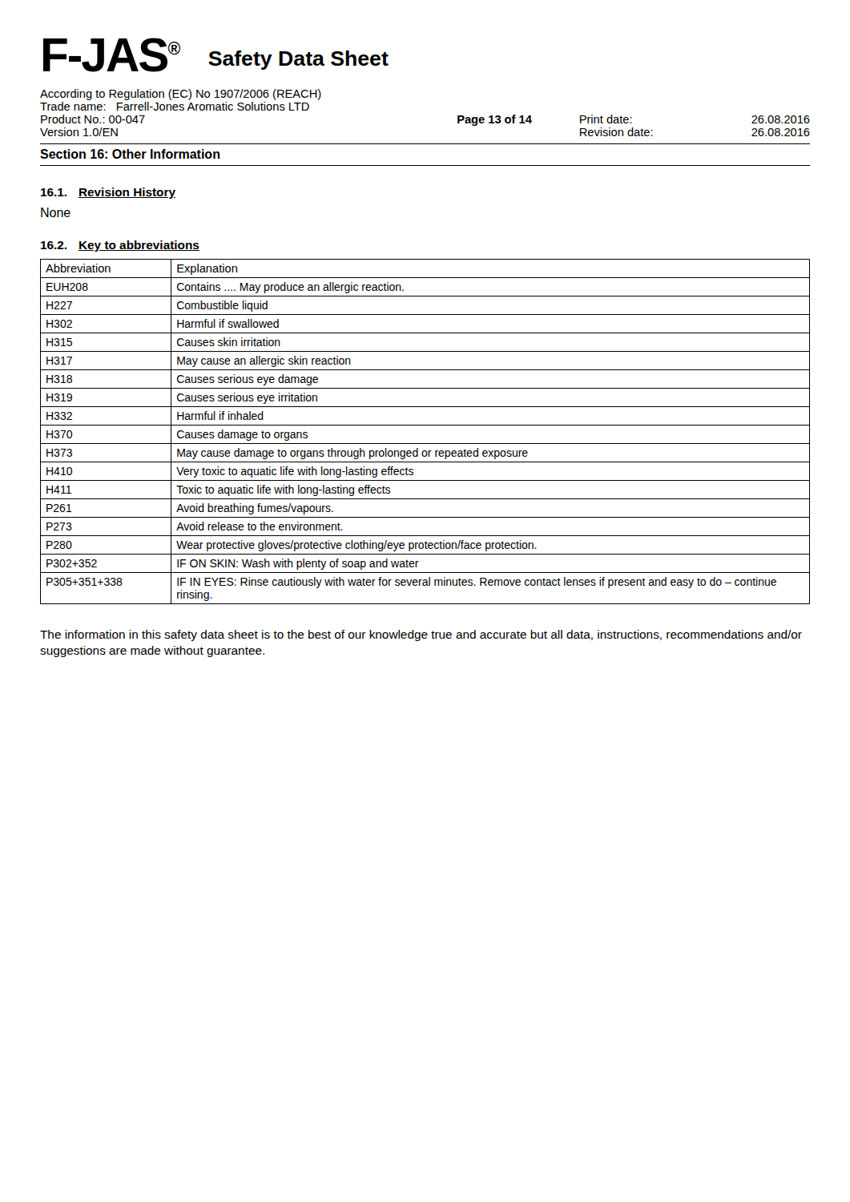F-JAS® Safety Data Sheet
| According to Regulation (EC) No 1907/2006 (REACH) | | |
| Trade name: Farrell-Jones Aromatic Solutions LTD | | |
| Product No.: 00-047 | Page 13 of 14 | / Print date: / 26.08.2016 / |
| Version 1.0/EN | / Revision date: / 26.08.2016 / |
Section 16: Other Information
16.1. Revision History
None
16.2. Key to abbreviations
| Abbreviation | Explanation |
| EUH208 | Contains .... May produce an allergic reaction. |
| H227 | Combustible liquid |
| H302 | Harmful if swallowed |
| H315 | Causes skin irritation |
| H317 | May cause an allergic skin reaction |
| H318 | Causes serious eye damage |
| H319 | Causes serious eye irritation |
| H332 | Harmful if inhaled |
| H370 | Causes damage to organs |
| H373 | May cause damage to organs through prolonged or repeated exposure |
| H410 | Very toxic to aquatic life with long-lasting effects |
| H411 | Toxic to aquatic life with long-lasting effects |
| P261 | Avoid breathing fumes/vapours. |
| P273 | Avoid release to the environment. |
| P280 | Wear protective gloves/protective clothing/eye protection/face protection. |
| P302+352 | IF ON SKIN: Wash with plenty of soap and water |
| P305+351+338 | IF IN EYES: Rinse cautiously with water for several minutes. Remove contact lenses if present and easy to do – continue rinsing. |
The information in this safety data sheet is to the best of our knowledge true and accurate but all data, instructions, recommendations and/or suggestions are made without guarantee.